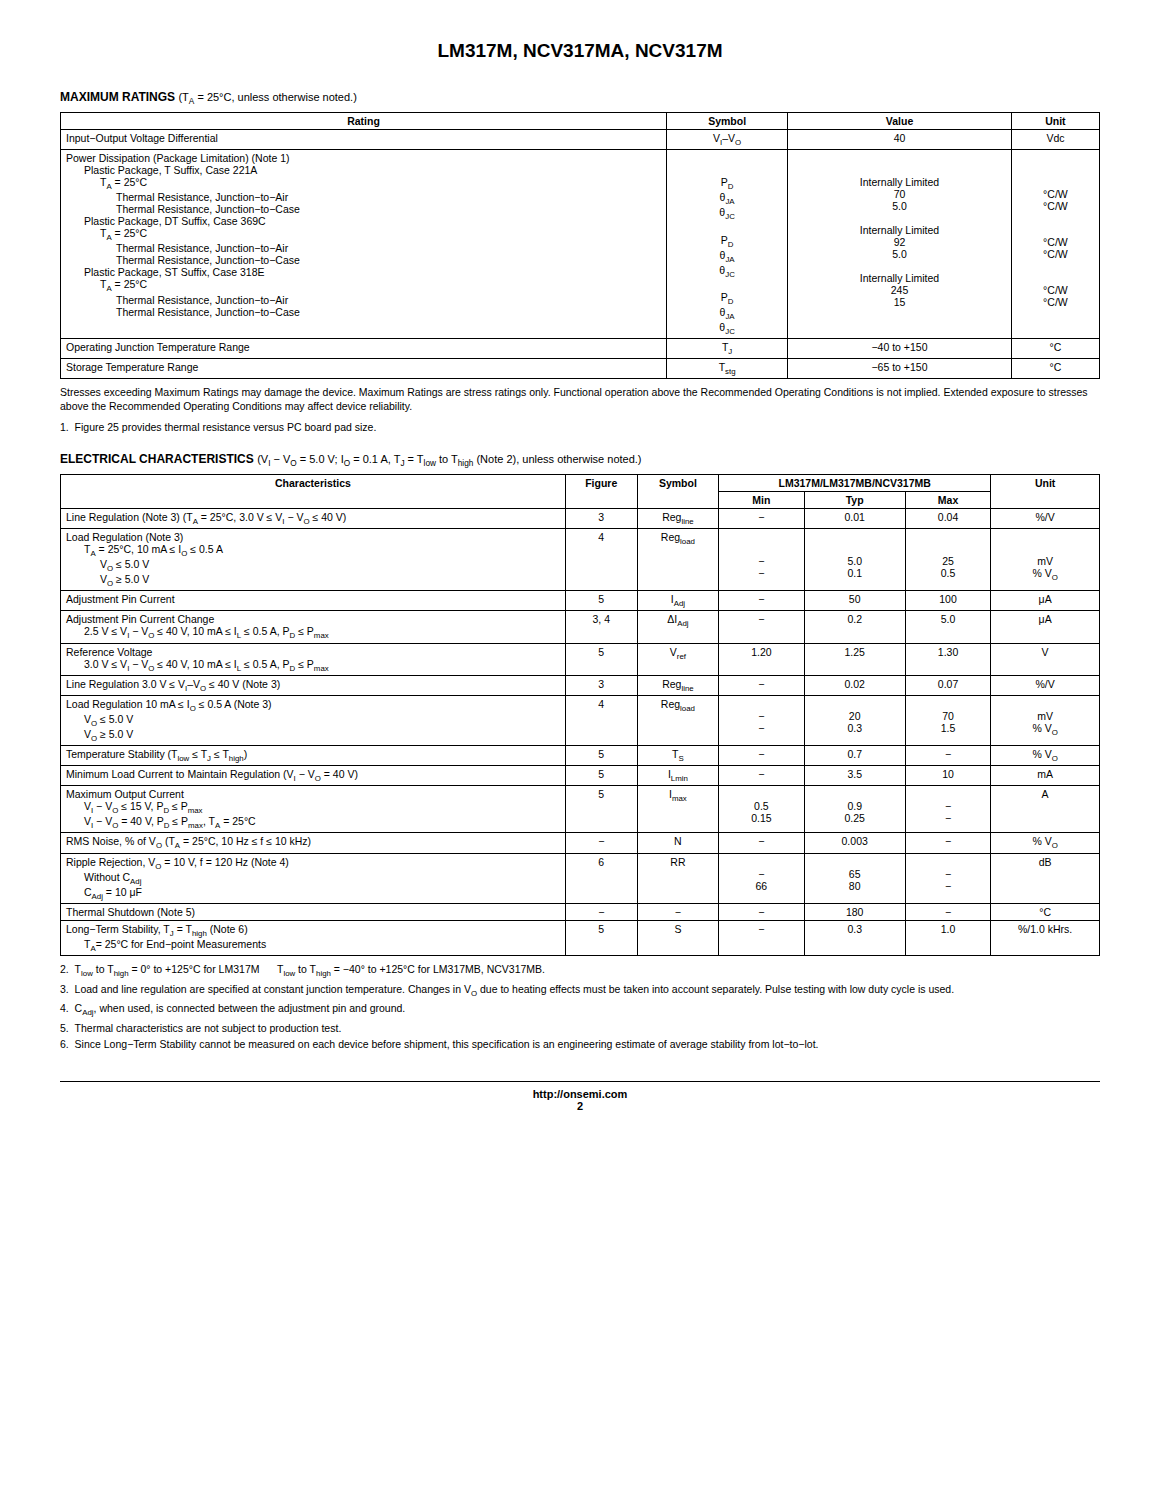LM317M, NCV317MA, NCV317M
MAXIMUM RATINGS (TA = 25°C, unless otherwise noted.)
| Rating | Symbol | Value | Unit |
| --- | --- | --- | --- |
| Input−Output Voltage Differential | V I –V O | 40 | Vdc |
| Power Dissipation (Package Limitation) (Note 1) Plastic Package, T Suffix, Case 221A T A = 25°C Thermal Resistance, Junction−to−Air Thermal Resistance, Junction−to−Case Plastic Package, DT Suffix, Case 369C T A = 25°C Thermal Resistance, Junction−to−Air Thermal Resistance, Junction−to−Case Plastic Package, ST Suffix, Case 318E T A = 25°C Thermal Resistance, Junction−to−Air Thermal Resistance, Junction−to−Case | P D θ JA θ JC P D θ JA θ JC P D θ JA θ JC | Internally Limited 70 5.0 Internally Limited 92 5.0 Internally Limited 245 15 | °C/W °C/W °C/W °C/W °C/W °C/W |
| Operating Junction Temperature Range | T J | −40 to +150 | °C |
| Storage Temperature Range | T stg | −65 to +150 | °C |
Stresses exceeding Maximum Ratings may damage the device. Maximum Ratings are stress ratings only. Functional operation above the Recommended Operating Conditions is not implied. Extended exposure to stresses above the Recommended Operating Conditions may affect device reliability.
1. Figure 25 provides thermal resistance versus PC board pad size.
ELECTRICAL CHARACTERISTICS (VI − VO = 5.0 V; IO = 0.1 A, TJ = Tlow to Thigh (Note 2), unless otherwise noted.)
| Characteristics | Figure | Symbol | LM317M/LM317MB/NCV317MB | Unit |
| --- | --- | --- | --- | --- |
| Min | Typ | Max |
| Line Regulation (Note 3) (T A = 25°C, 3.0 V ≤ V I − V O ≤ 40 V) | 3 | Reg line | − | 0.01 | 0.04 | %/V |
| Load Regulation (Note 3) T A = 25°C, 10 mA ≤ I O ≤ 0.5 A V O ≤ 5.0 V V O ≥ 5.0 V | 4 | Reg load | − − | 5.0 0.1 | 25 0.5 | mV % V O |
| Adjustment Pin Current | 5 | I Adj | − | 50 | 100 | μA |
| Adjustment Pin Current Change 2.5 V ≤ V I − V O ≤ 40 V, 10 mA ≤ I L ≤ 0.5 A, P D ≤ P max | 3, 4 | ΔI Adj | − | 0.2 | 5.0 | μA |
| Reference Voltage 3.0 V ≤ V I − V O ≤ 40 V, 10 mA ≤ I L ≤ 0.5 A, P D ≤ P max | 5 | V ref | 1.20 | 1.25 | 1.30 | V |
| Line Regulation 3.0 V ≤ V I –V O ≤ 40 V (Note 3) | 3 | Reg line | − | 0.02 | 0.07 | %/V |
| Load Regulation 10 mA ≤ I O ≤ 0.5 A (Note 3) V O ≤ 5.0 V V O ≥ 5.0 V | 4 | Reg load | − − | 20 0.3 | 70 1.5 | mV % V O |
| Temperature Stability (T low ≤ T J ≤ T high ) | 5 | T S | − | 0.7 | − | % V O |
| Minimum Load Current to Maintain Regulation (V I − V O = 40 V) | 5 | I Lmin | − | 3.5 | 10 | mA |
| Maximum Output Current V I − V O ≤ 15 V, P D ≤ P max V I − V O = 40 V, P D ≤ P max , T A = 25°C | 5 | I max | 0.5 0.15 | 0.9 0.25 | − − | A |
| RMS Noise, % of V O (T A = 25°C, 10 Hz ≤ f ≤ 10 kHz) | − | N | − | 0.003 | − | % V O |
| Ripple Rejection, V O = 10 V, f = 120 Hz (Note 4) Without C Adj C Adj = 10 μF | 6 | RR | − 66 | 65 80 | − − | dB |
| Thermal Shutdown (Note 5) | − | − | − | 180 | − | °C |
| Long−Term Stability, T J = T high (Note 6) T A = 25°C for End−point Measurements | 5 | S | − | 0.3 | 1.0 | %/1.0 kHrs. |
2. Tlow to Thigh = 0° to +125°C for LM317M Tlow to Thigh = −40° to +125°C for LM317MB, NCV317MB.
3. Load and line regulation are specified at constant junction temperature. Changes in VO due to heating effects must be taken into account separately. Pulse testing with low duty cycle is used.
4. CAdj, when used, is connected between the adjustment pin and ground.
5. Thermal characteristics are not subject to production test.
6. Since Long−Term Stability cannot be measured on each device before shipment, this specification is an engineering estimate of average stability from lot−to−lot.
http://onsemi.com
2